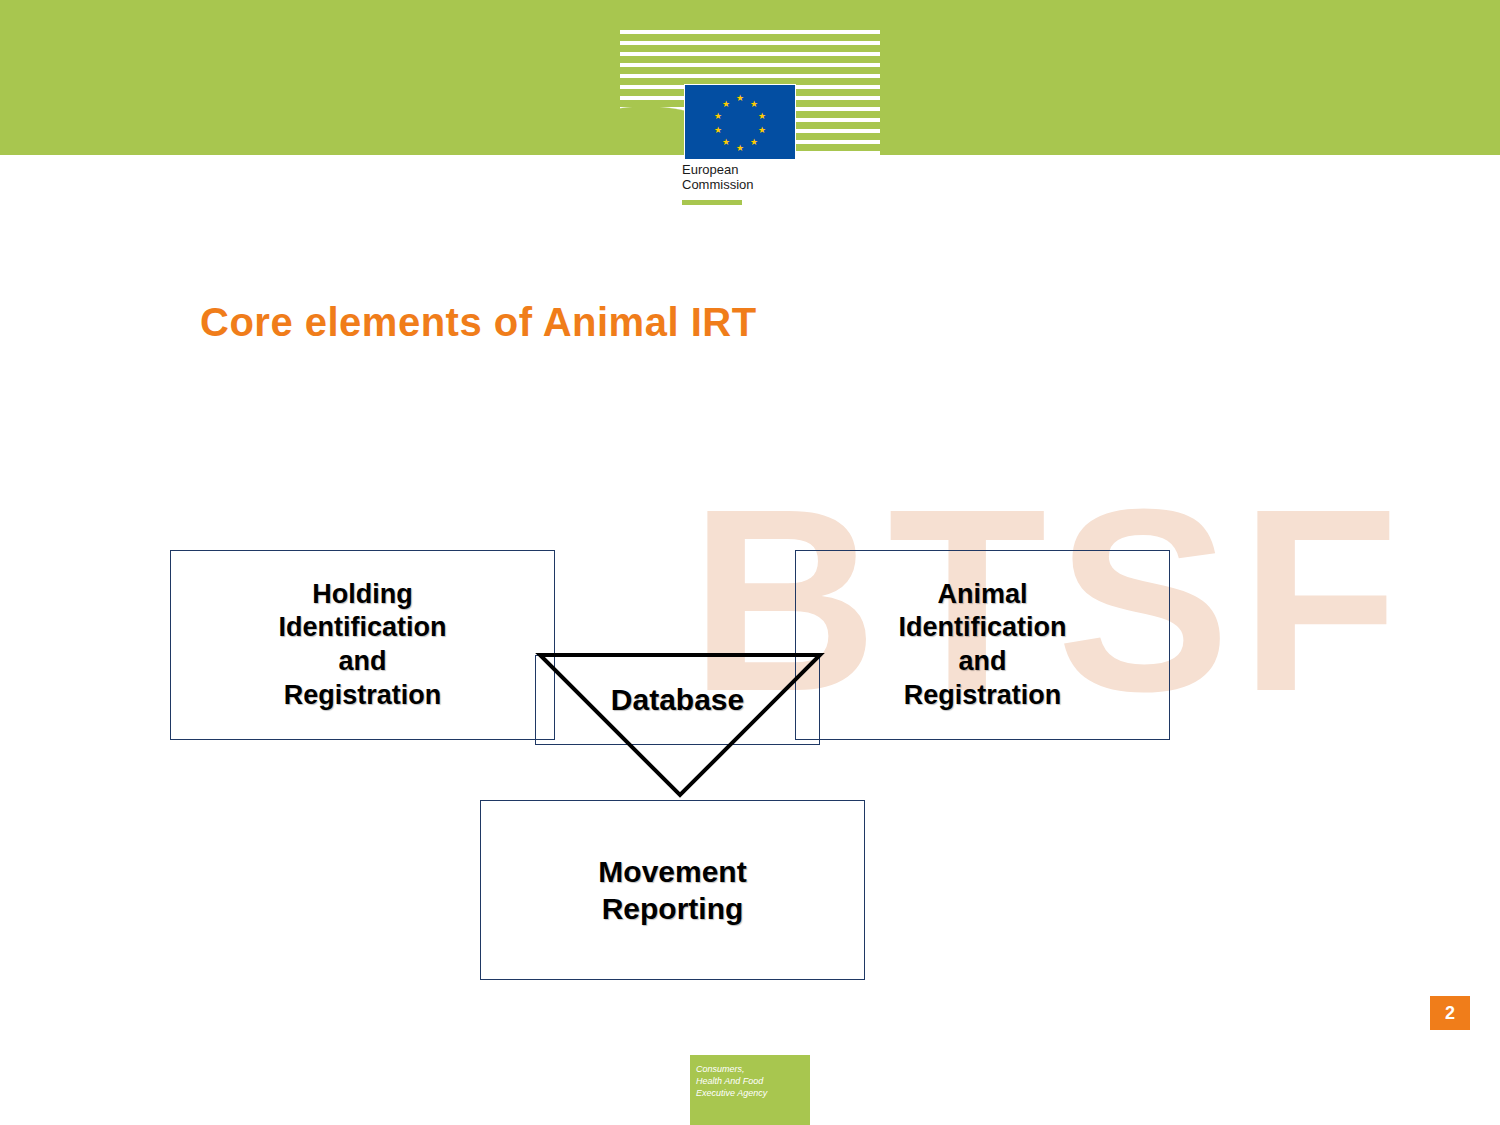★ ★ ★ ★ ★ ★ ★ ★ ★ ★
European
Commission
Core elements of Animal IRT
BTSF
Holding
Identification
and
Registration
Animal
Identification
and
Registration
Database
Movement
Reporting
2
Consumers,
Health And Food
Executive Agency